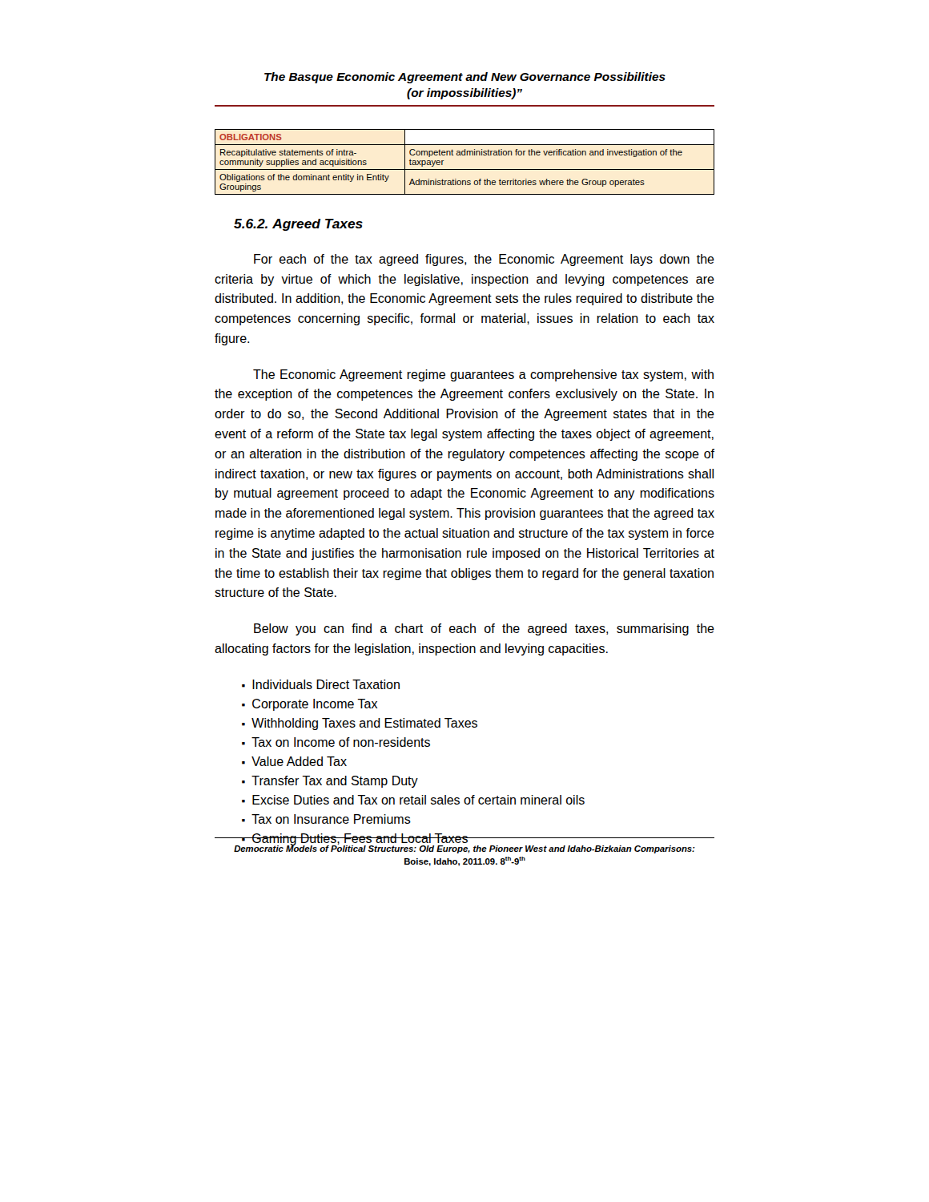The Basque Economic Agreement and New Governance Possibilities
(or impossibilities)”
| OBLIGATIONS | |
| Recapitulative statements of intra-community supplies and acquisitions | Competent administration for the verification and investigation of the taxpayer |
| Obligations of the dominant entity in Entity Groupings | Administrations of the territories where the Group operates |
5.6.2. Agreed Taxes
For each of the tax agreed figures, the Economic Agreement lays down the criteria by virtue of which the legislative, inspection and levying competences are distributed. In addition, the Economic Agreement sets the rules required to distribute the competences concerning specific, formal or material, issues in relation to each tax figure.
The Economic Agreement regime guarantees a comprehensive tax system, with the exception of the competences the Agreement confers exclusively on the State. In order to do so, the Second Additional Provision of the Agreement states that in the event of a reform of the State tax legal system affecting the taxes object of agreement, or an alteration in the distribution of the regulatory competences affecting the scope of indirect taxation, or new tax figures or payments on account, both Administrations shall by mutual agreement proceed to adapt the Economic Agreement to any modifications made in the aforementioned legal system. This provision guarantees that the agreed tax regime is anytime adapted to the actual situation and structure of the tax system in force in the State and justifies the harmonisation rule imposed on the Historical Territories at the time to establish their tax regime that obliges them to regard for the general taxation structure of the State.
Below you can find a chart of each of the agreed taxes, summarising the allocating factors for the legislation, inspection and levying capacities.
Individuals Direct Taxation
Corporate Income Tax
Withholding Taxes and Estimated Taxes
Tax on Income of non-residents
Value Added Tax
Transfer Tax and Stamp Duty
Excise Duties and Tax on retail sales of certain mineral oils
Tax on Insurance Premiums
Gaming Duties, Fees and Local Taxes
Democratic Models of Political Structures: Old Europe, the Pioneer West and Idaho-Bizkaian Comparisons:
Boise, Idaho, 2011.09. 8th-9th